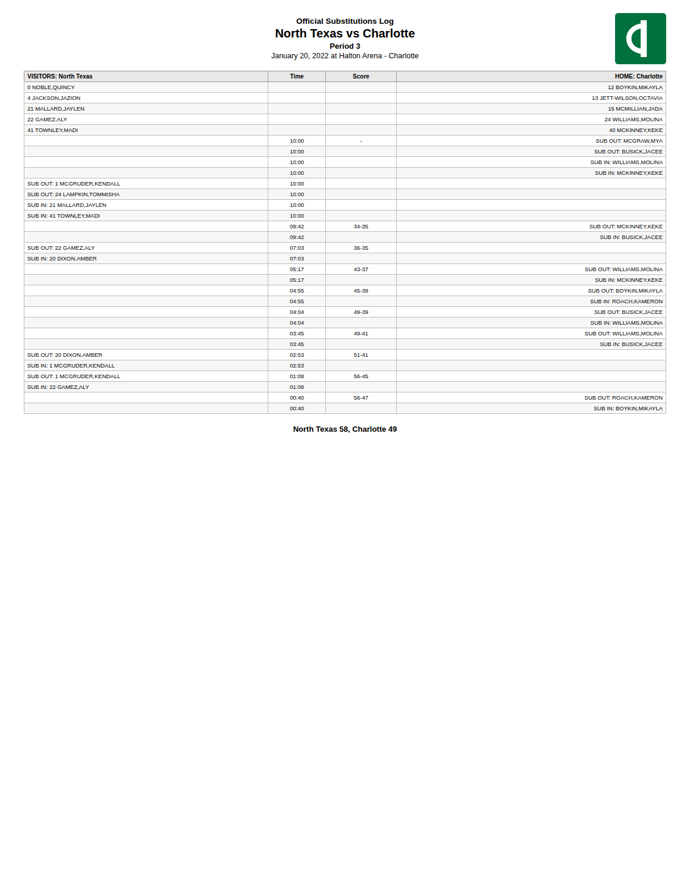Official Substitutions Log
North Texas vs Charlotte
Period 3
January 20, 2022 at Halton Arena - Charlotte
| VISITORS: North Texas | Time | Score | HOME: Charlotte |
| --- | --- | --- | --- |
| 0 NOBLE,QUINCY | | | 12 BOYKIN,MIKAYLA |
| 4 JACKSON,JAZION | | | 13 JETT-WILSON,OCTAVIA |
| 21 MALLARD,JAYLEN | | | 15 MCMILLIAN,JADA |
| 22 GAMEZ,ALY | | | 24 WILLIAMS,MOLINA |
| 41 TOWNLEY,MADI | | | 40 MCKINNEY,KEKE |
| | 10:00 | - | SUB OUT: MCGRAW,MYA |
| | 10:00 | | SUB OUT: BUSICK,JACEE |
| | 10:00 | | SUB IN: WILLIAMS,MOLINA |
| | 10:00 | | SUB IN: MCKINNEY,KEKE |
| SUB OUT: 1 MCGRUDER,KENDALL | 10:00 | | |
| SUB OUT: 24 LAMPKIN,TOMMISHA | 10:00 | | |
| SUB IN: 21 MALLARD,JAYLEN | 10:00 | | |
| SUB IN: 41 TOWNLEY,MADI | 10:00 | | |
| | 09:42 | 34-35 | SUB OUT: MCKINNEY,KEKE |
| | 09:42 | | SUB IN: BUSICK,JACEE |
| SUB OUT: 22 GAMEZ,ALY | 07:03 | 36-35 | |
| SUB IN: 20 DIXON,AMBER | 07:03 | | |
| | 05:17 | 43-37 | SUB OUT: WILLIAMS,MOLINA |
| | 05:17 | | SUB IN: MCKINNEY,KEKE |
| | 04:55 | 45-39 | SUB OUT: BOYKIN,MIKAYLA |
| | 04:55 | | SUB IN: ROACH,KAMERON |
| | 04:04 | 49-39 | SUB OUT: BUSICK,JACEE |
| | 04:04 | | SUB IN: WILLIAMS,MOLINA |
| | 03:45 | 49-41 | SUB OUT: WILLIAMS,MOLINA |
| | 03:45 | | SUB IN: BUSICK,JACEE |
| SUB OUT: 20 DIXON,AMBER | 02:53 | 51-41 | |
| SUB IN: 1 MCGRUDER,KENDALL | 02:53 | | |
| SUB OUT: 1 MCGRUDER,KENDALL | 01:08 | 56-45 | |
| SUB IN: 22 GAMEZ,ALY | 01:08 | | |
| | 00:40 | 56-47 | SUB OUT: ROACH,KAMERON |
| | 00:40 | | SUB IN: BOYKIN,MIKAYLA |
North Texas 58, Charlotte 49